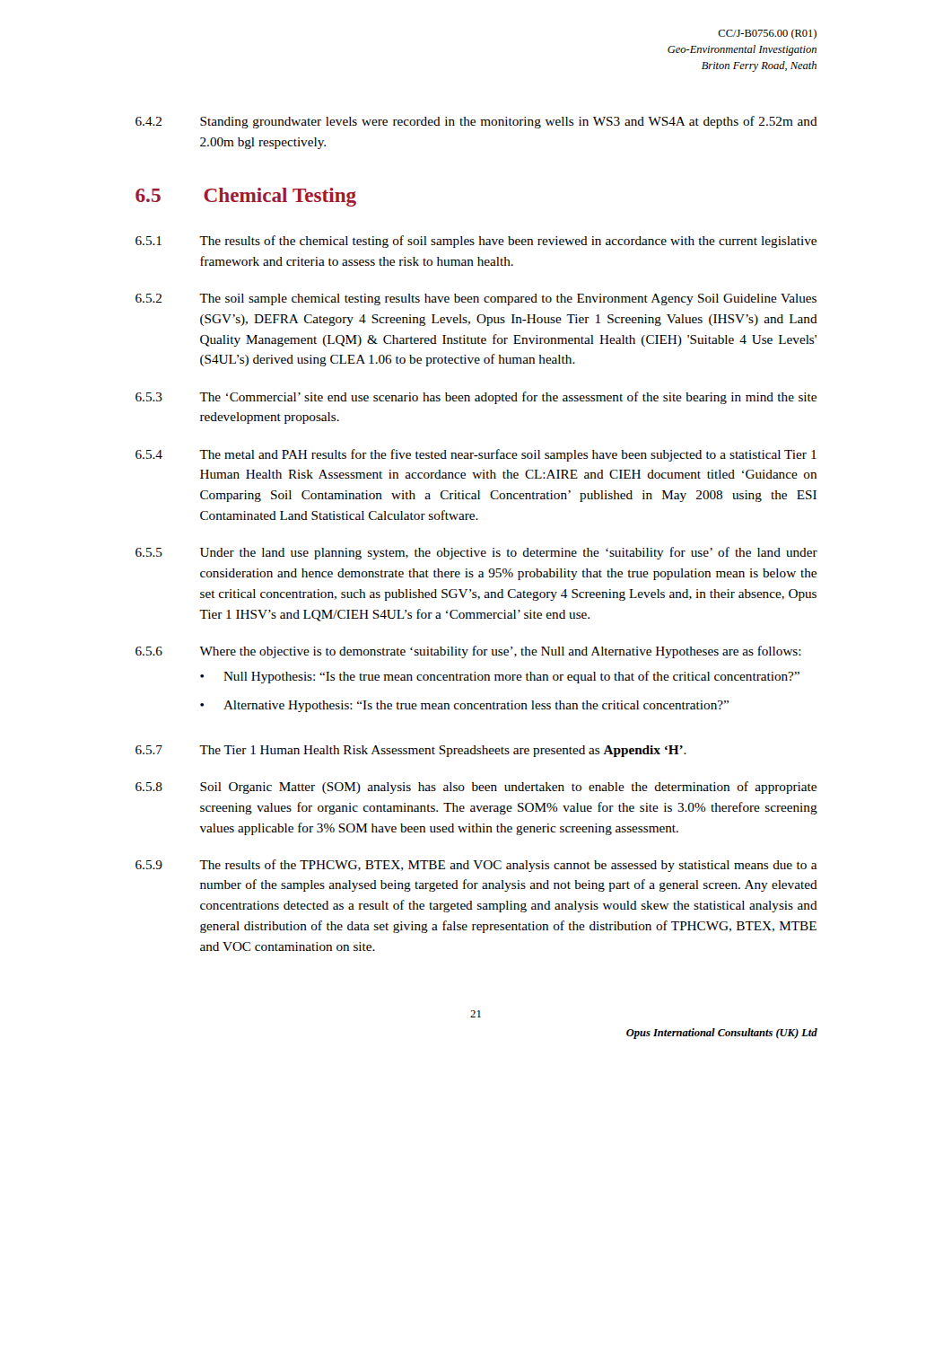CC/J-B0756.00 (R01)
Geo-Environmental Investigation
Briton Ferry Road, Neath
6.4.2
Standing groundwater levels were recorded in the monitoring wells in WS3 and WS4A at depths of 2.52m and 2.00m bgl respectively.
6.5 Chemical Testing
6.5.1
The results of the chemical testing of soil samples have been reviewed in accordance with the current legislative framework and criteria to assess the risk to human health.
6.5.2
The soil sample chemical testing results have been compared to the Environment Agency Soil Guideline Values (SGV’s), DEFRA Category 4 Screening Levels, Opus In-House Tier 1 Screening Values (IHSV’s) and Land Quality Management (LQM) & Chartered Institute for Environmental Health (CIEH) 'Suitable 4 Use Levels' (S4UL’s) derived using CLEA 1.06 to be protective of human health.
6.5.3
The ‘Commercial’ site end use scenario has been adopted for the assessment of the site bearing in mind the site redevelopment proposals.
6.5.4
The metal and PAH results for the five tested near-surface soil samples have been subjected to a statistical Tier 1 Human Health Risk Assessment in accordance with the CL:AIRE and CIEH document titled ‘Guidance on Comparing Soil Contamination with a Critical Concentration’ published in May 2008 using the ESI Contaminated Land Statistical Calculator software.
6.5.5
Under the land use planning system, the objective is to determine the ‘suitability for use’ of the land under consideration and hence demonstrate that there is a 95% probability that the true population mean is below the set critical concentration, such as published SGV’s, and Category 4 Screening Levels and, in their absence, Opus Tier 1 IHSV’s and LQM/CIEH S4UL’s for a ‘Commercial’ site end use.
6.5.6
Where the objective is to demonstrate ‘suitability for use’, the Null and Alternative Hypotheses are as follows:
Null Hypothesis: “Is the true mean concentration more than or equal to that of the critical concentration?”
Alternative Hypothesis: “Is the true mean concentration less than the critical concentration?”
6.5.7
The Tier 1 Human Health Risk Assessment Spreadsheets are presented as Appendix ‘H’.
6.5.8
Soil Organic Matter (SOM) analysis has also been undertaken to enable the determination of appropriate screening values for organic contaminants. The average SOM% value for the site is 3.0% therefore screening values applicable for 3% SOM have been used within the generic screening assessment.
6.5.9
The results of the TPHCWG, BTEX, MTBE and VOC analysis cannot be assessed by statistical means due to a number of the samples analysed being targeted for analysis and not being part of a general screen. Any elevated concentrations detected as a result of the targeted sampling and analysis would skew the statistical analysis and general distribution of the data set giving a false representation of the distribution of TPHCWG, BTEX, MTBE and VOC contamination on site.
21
Opus International Consultants (UK) Ltd